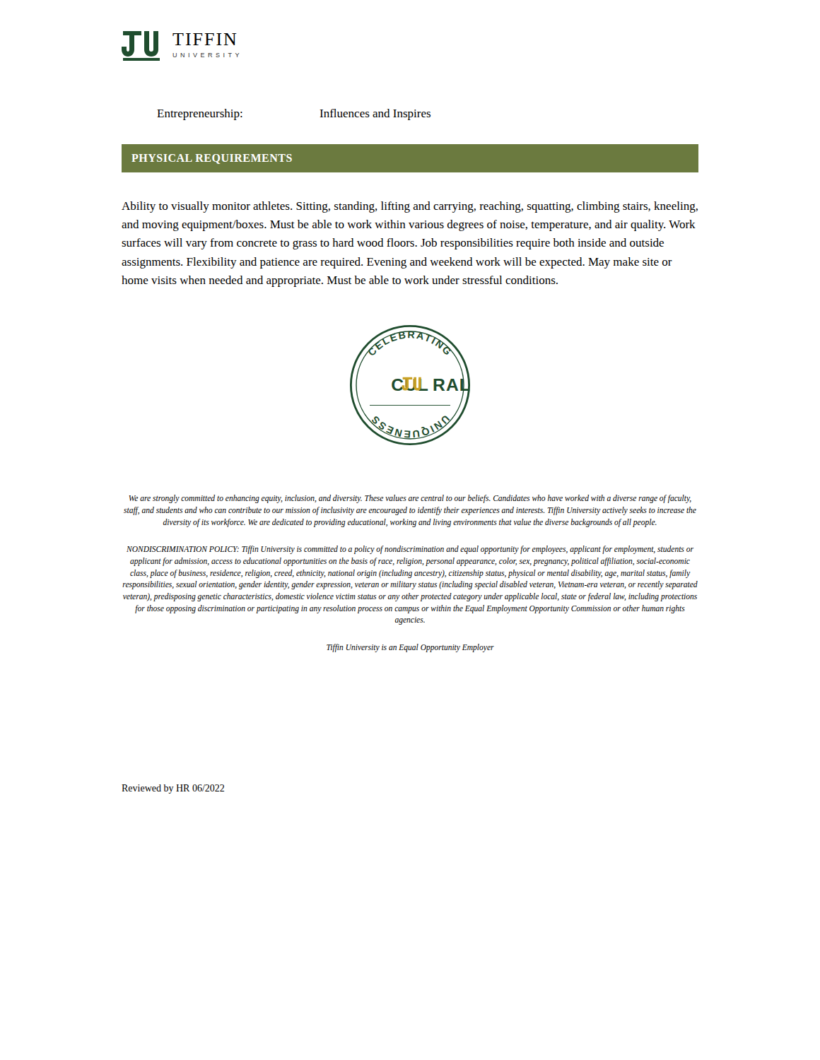TIFFIN
UNIVERSITY
Entrepreneurship: Influences and Inspires
PHYSICAL REQUIREMENTS
Ability to visually monitor athletes. Sitting, standing, lifting and carrying, reaching, squatting, climbing stairs, kneeling, and moving equipment/boxes. Must be able to work within various degrees of noise, temperature, and air quality. Work surfaces will vary from concrete to grass to hard wood floors. Job responsibilities require both inside and outside assignments. Flexibility and patience are required. Evening and weekend work will be expected. May make site or home visits when needed and appropriate. Must be able to work under stressful conditions.
CELEBRATING UNIQUENESS CUL RAL
We are strongly committed to enhancing equity, inclusion, and diversity. These values are central to our beliefs. Candidates who have worked with a diverse range of faculty, staff, and students and who can contribute to our mission of inclusivity are encouraged to identify their experiences and interests. Tiffin University actively seeks to increase the diversity of its workforce. We are dedicated to providing educational, working and living environments that value the diverse backgrounds of all people.
NONDISCRIMINATION POLICY: Tiffin University is committed to a policy of nondiscrimination and equal opportunity for employees, applicant for employment, students or applicant for admission, access to educational opportunities on the basis of race, religion, personal appearance, color, sex, pregnancy, political affiliation, social-economic class, place of business, residence, religion, creed, ethnicity, national origin (including ancestry), citizenship status, physical or mental disability, age, marital status, family responsibilities, sexual orientation, gender identity, gender expression, veteran or military status (including special disabled veteran, Vietnam-era veteran, or recently separated veteran), predisposing genetic characteristics, domestic violence victim status or any other protected category under applicable local, state or federal law, including protections for those opposing discrimination or participating in any resolution process on campus or within the Equal Employment Opportunity Commission or other human rights agencies.
Tiffin University is an Equal Opportunity Employer
Reviewed by HR 06/2022